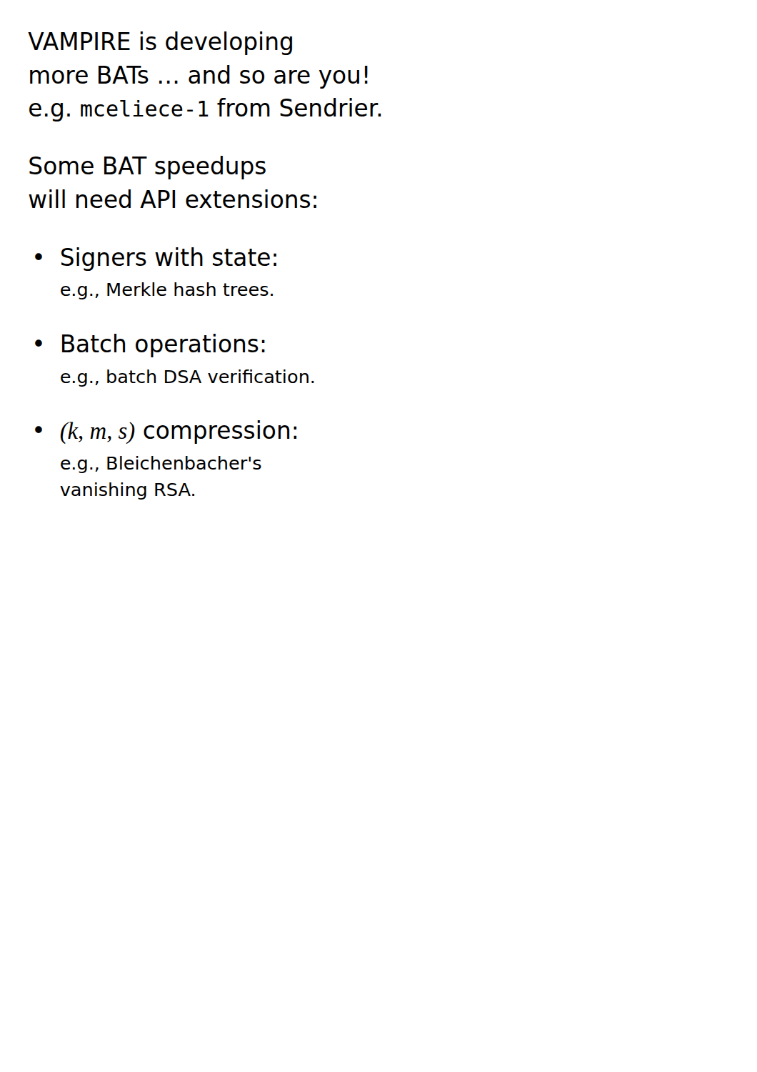VAMPIRE is developing
more BATs … and so are you!
e.g. mceliece-1 from Sendrier.
Some BAT speedups
will need API extensions:
Signers with state: e.g., Merkle hash trees.
Batch operations: e.g., batch DSA verification.
(k, m, s) compression: e.g., Bleichenbacher's
vanishing RSA.